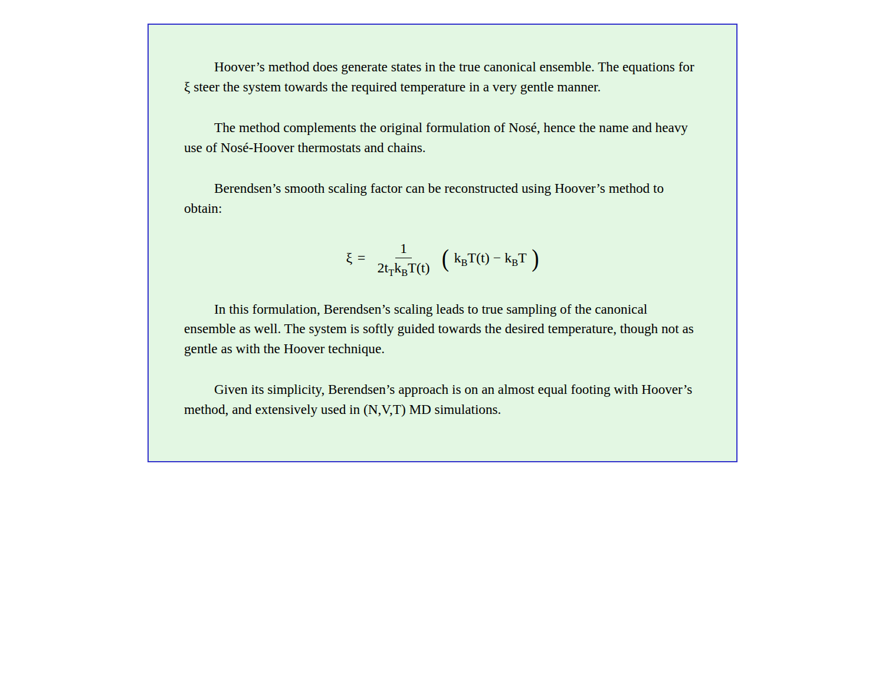Hoover’s method does generate states in the true canonical ensemble. The equations for ξ steer the system towards the required temperature in a very gentle manner.
The method complements the original formulation of Nosé, hence the name and heavy use of Nosé-Hoover thermostats and chains.
Berendsen’s smooth scaling factor can be reconstructed using Hoover’s method to obtain:
ξ = 1 2tTkBT(t) ( kBT(t) − kBT )
In this formulation, Berendsen’s scaling leads to true sampling of the canonical ensemble as well. The system is softly guided towards the desired temperature, though not as gentle as with the Hoover technique.
Given its simplicity, Berendsen’s approach is on an almost equal footing with Hoover’s method, and extensively used in (N,V,T) MD simulations.